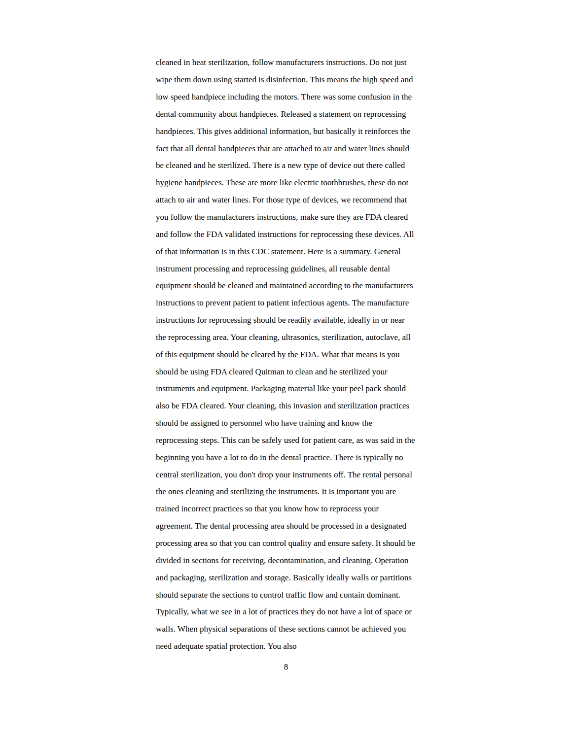cleaned in heat sterilization, follow manufacturers instructions. Do not just wipe them down using started is disinfection. This means the high speed and low speed handpiece including the motors. There was some confusion in the dental community about handpieces. Released a statement on reprocessing handpieces. This gives additional information, but basically it reinforces the fact that all dental handpieces that are attached to air and water lines should be cleaned and he sterilized. There is a new type of device out there called hygiene handpieces. These are more like electric toothbrushes, these do not attach to air and water lines. For those type of devices, we recommend that you follow the manufacturers instructions, make sure they are FDA cleared and follow the FDA validated instructions for reprocessing these devices. All of that information is in this CDC statement. Here is a summary. General instrument processing and reprocessing guidelines, all reusable dental equipment should be cleaned and maintained according to the manufacturers instructions to prevent patient to patient infectious agents. The manufacture instructions for reprocessing should be readily available, ideally in or near the reprocessing area. Your cleaning, ultrasonics, sterilization, autoclave, all of this equipment should be cleared by the FDA. What that means is you should be using FDA cleared Quitman to clean and he sterilized your instruments and equipment. Packaging material like your peel pack should also be FDA cleared. Your cleaning, this invasion and sterilization practices should be assigned to personnel who have training and know the reprocessing steps. This can be safely used for patient care, as was said in the beginning you have a lot to do in the dental practice. There is typically no central sterilization, you don't drop your instruments off. The rental personal the ones cleaning and sterilizing the instruments. It is important you are trained incorrect practices so that you know how to reprocess your agreement. The dental processing area should be processed in a designated processing area so that you can control quality and ensure safety. It should be divided in sections for receiving, decontamination, and cleaning. Operation and packaging, sterilization and storage. Basically ideally walls or partitions should separate the sections to control traffic flow and contain dominant. Typically, what we see in a lot of practices they do not have a lot of space or walls. When physical separations of these sections cannot be achieved you need adequate spatial protection. You also
8